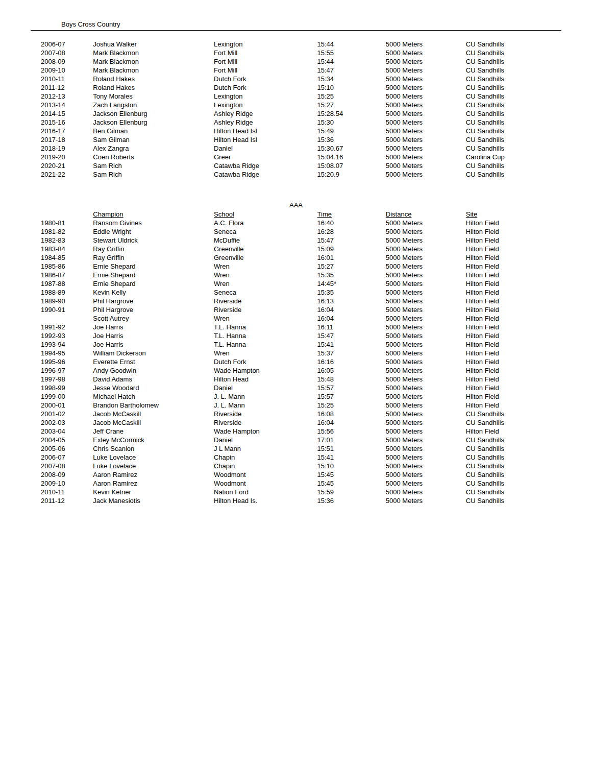Boys Cross Country
| 2006-07 | Joshua Walker | Lexington | 15:44 | 5000 Meters | CU Sandhills |
| 2007-08 | Mark Blackmon | Fort Mill | 15:55 | 5000 Meters | CU Sandhills |
| 2008-09 | Mark Blackmon | Fort Mill | 15:44 | 5000 Meters | CU Sandhills |
| 2009-10 | Mark Blackmon | Fort Mill | 15:47 | 5000 Meters | CU Sandhills |
| 2010-11 | Roland Hakes | Dutch Fork | 15:34 | 5000 Meters | CU Sandhills |
| 2011-12 | Roland Hakes | Dutch Fork | 15:10 | 5000 Meters | CU Sandhills |
| 2012-13 | Tony Morales | Lexington | 15:25 | 5000 Meters | CU Sandhills |
| 2013-14 | Zach Langston | Lexington | 15:27 | 5000 Meters | CU Sandhills |
| 2014-15 | Jackson Ellenburg | Ashley Ridge | 15:28.54 | 5000 Meters | CU Sandhills |
| 2015-16 | Jackson Ellenburg | Ashley Ridge | 15:30 | 5000 Meters | CU Sandhills |
| 2016-17 | Ben Gilman | Hilton Head Isl | 15:49 | 5000 Meters | CU Sandhills |
| 2017-18 | Sam Gilman | Hilton Head Isl | 15:36 | 5000 Meters | CU Sandhills |
| 2018-19 | Alex Zangra | Daniel | 15:30.67 | 5000 Meters | CU Sandhills |
| 2019-20 | Coen Roberts | Greer | 15:04.16 | 5000 Meters | Carolina Cup |
| 2020-21 | Sam Rich | Catawba Ridge | 15:08.07 | 5000 Meters | CU Sandhills |
| 2021-22 | Sam Rich | Catawba Ridge | 15:20.9 | 5000 Meters | CU Sandhills |
| AAA |
| | Champion | School | Time | Distance | Site |
| 1980-81 | Ransom Givines | A.C. Flora | 16:40 | 5000 Meters | Hilton Field |
| 1981-82 | Eddie Wright | Seneca | 16:28 | 5000 Meters | Hilton Field |
| 1982-83 | Stewart Uldrick | McDuffie | 15:47 | 5000 Meters | Hilton Field |
| 1983-84 | Ray Griffin | Greenville | 15:09 | 5000 Meters | Hilton Field |
| 1984-85 | Ray Griffin | Greenville | 16:01 | 5000 Meters | Hilton Field |
| 1985-86 | Ernie Shepard | Wren | 15:27 | 5000 Meters | Hilton Field |
| 1986-87 | Ernie Shepard | Wren | 15:35 | 5000 Meters | Hilton Field |
| 1987-88 | Ernie Shepard | Wren | 14:45* | 5000 Meters | Hilton Field |
| 1988-89 | Kevin Kelly | Seneca | 15:35 | 5000 Meters | Hilton Field |
| 1989-90 | Phil Hargrove | Riverside | 16:13 | 5000 Meters | Hilton Field |
| 1990-91 | Phil Hargrove | Riverside | 16:04 | 5000 Meters | Hilton Field |
| | Scott Autrey | Wren | 16:04 | 5000 Meters | Hilton Field |
| 1991-92 | Joe Harris | T.L. Hanna | 16:11 | 5000 Meters | Hilton Field |
| 1992-93 | Joe Harris | T.L. Hanna | 15:47 | 5000 Meters | Hilton Field |
| 1993-94 | Joe Harris | T.L. Hanna | 15:41 | 5000 Meters | Hilton Field |
| 1994-95 | William Dickerson | Wren | 15:37 | 5000 Meters | Hilton Field |
| 1995-96 | Everette Ernst | Dutch Fork | 16:16 | 5000 Meters | Hilton Field |
| 1996-97 | Andy Goodwin | Wade Hampton | 16:05 | 5000 Meters | Hilton Field |
| 1997-98 | David Adams | Hilton Head | 15:48 | 5000 Meters | Hilton Field |
| 1998-99 | Jesse Woodard | Daniel | 15:57 | 5000 Meters | Hilton Field |
| 1999-00 | Michael Hatch | J. L. Mann | 15:57 | 5000 Meters | Hilton Field |
| 2000-01 | Brandon Bartholomew | J. L. Mann | 15:25 | 5000 Meters | Hilton Field |
| 2001-02 | Jacob McCaskill | Riverside | 16:08 | 5000 Meters | CU Sandhills |
| 2002-03 | Jacob McCaskill | Riverside | 16:04 | 5000 Meters | CU Sandhills |
| 2003-04 | Jeff Crane | Wade Hampton | 15:56 | 5000 Meters | Hilton Field |
| 2004-05 | Exley McCormick | Daniel | 17:01 | 5000 Meters | CU Sandhills |
| 2005-06 | Chris Scanlon | J L Mann | 15:51 | 5000 Meters | CU Sandhills |
| 2006-07 | Luke Lovelace | Chapin | 15:41 | 5000 Meters | CU Sandhills |
| 2007-08 | Luke Lovelace | Chapin | 15:10 | 5000 Meters | CU Sandhills |
| 2008-09 | Aaron Ramirez | Woodmont | 15:45 | 5000 Meters | CU Sandhills |
| 2009-10 | Aaron Ramirez | Woodmont | 15:45 | 5000 Meters | CU Sandhills |
| 2010-11 | Kevin Ketner | Nation Ford | 15:59 | 5000 Meters | CU Sandhills |
| 2011-12 | Jack Manesiotis | Hilton Head Is. | 15:36 | 5000 Meters | CU Sandhills |